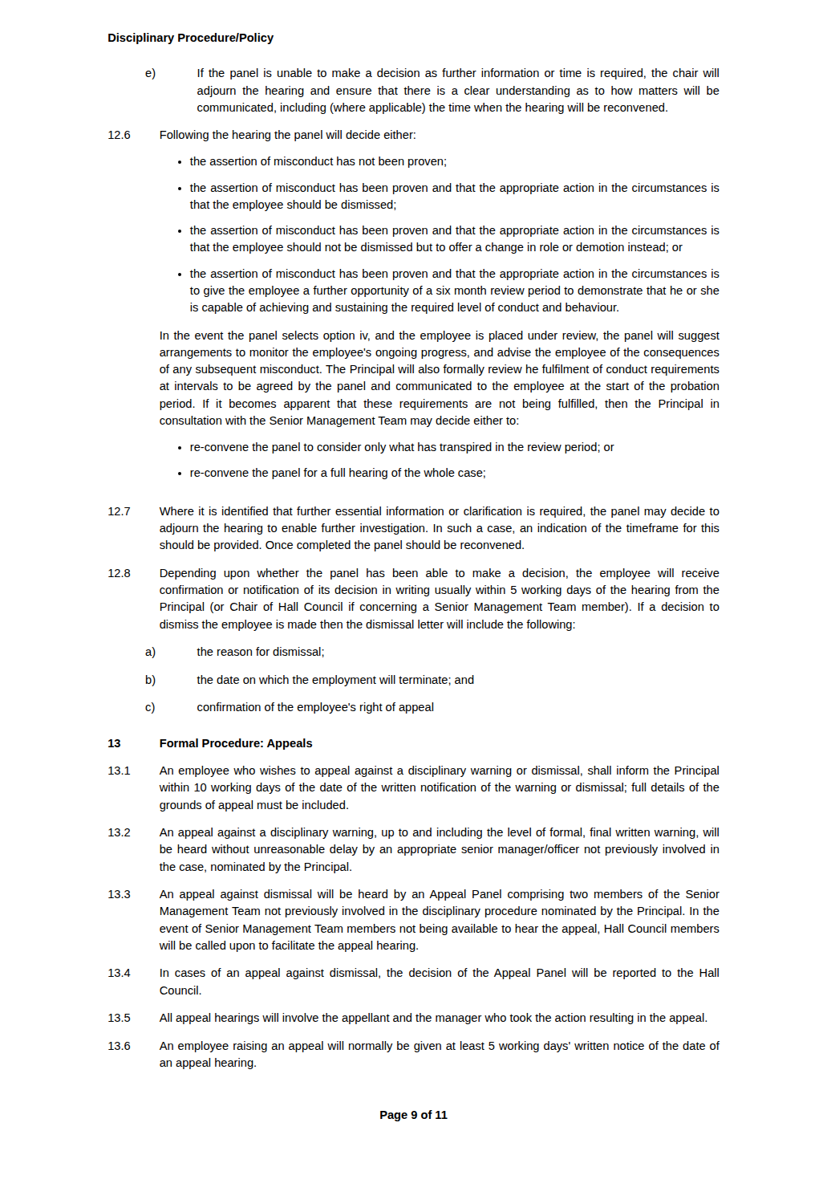Disciplinary Procedure/Policy
e)
If the panel is unable to make a decision as further information or time is required, the chair will adjourn the hearing and ensure that there is a clear understanding as to how matters will be communicated, including (where applicable) the time when the hearing will be reconvened.
12.6
Following the hearing the panel will decide either:
the assertion of misconduct has not been proven;
the assertion of misconduct has been proven and that the appropriate action in the circumstances is that the employee should be dismissed;
the assertion of misconduct has been proven and that the appropriate action in the circumstances is that the employee should not be dismissed but to offer a change in role or demotion instead; or
the assertion of misconduct has been proven and that the appropriate action in the circumstances is to give the employee a further opportunity of a six month review period to demonstrate that he or she is capable of achieving and sustaining the required level of conduct and behaviour.
In the event the panel selects option iv, and the employee is placed under review, the panel will suggest arrangements to monitor the employee's ongoing progress, and advise the employee of the consequences of any subsequent misconduct. The Principal will also formally review he fulfilment of conduct requirements at intervals to be agreed by the panel and communicated to the employee at the start of the probation period. If it becomes apparent that these requirements are not being fulfilled, then the Principal in consultation with the Senior Management Team may decide either to:
re-convene the panel to consider only what has transpired in the review period; or
re-convene the panel for a full hearing of the whole case;
12.7
Where it is identified that further essential information or clarification is required, the panel may decide to adjourn the hearing to enable further investigation. In such a case, an indication of the timeframe for this should be provided. Once completed the panel should be reconvened.
12.8
Depending upon whether the panel has been able to make a decision, the employee will receive confirmation or notification of its decision in writing usually within 5 working days of the hearing from the Principal (or Chair of Hall Council if concerning a Senior Management Team member). If a decision to dismiss the employee is made then the dismissal letter will include the following:
a)
the reason for dismissal;
b)
the date on which the employment will terminate; and
c)
confirmation of the employee's right of appeal
13
Formal Procedure: Appeals
13.1
An employee who wishes to appeal against a disciplinary warning or dismissal, shall inform the Principal within 10 working days of the date of the written notification of the warning or dismissal; full details of the grounds of appeal must be included.
13.2
An appeal against a disciplinary warning, up to and including the level of formal, final written warning, will be heard without unreasonable delay by an appropriate senior manager/officer not previously involved in the case, nominated by the Principal.
13.3
An appeal against dismissal will be heard by an Appeal Panel comprising two members of the Senior Management Team not previously involved in the disciplinary procedure nominated by the Principal. In the event of Senior Management Team members not being available to hear the appeal, Hall Council members will be called upon to facilitate the appeal hearing.
13.4
In cases of an appeal against dismissal, the decision of the Appeal Panel will be reported to the Hall Council.
13.5
All appeal hearings will involve the appellant and the manager who took the action resulting in the appeal.
13.6
An employee raising an appeal will normally be given at least 5 working days' written notice of the date of an appeal hearing.
Page 9 of 11